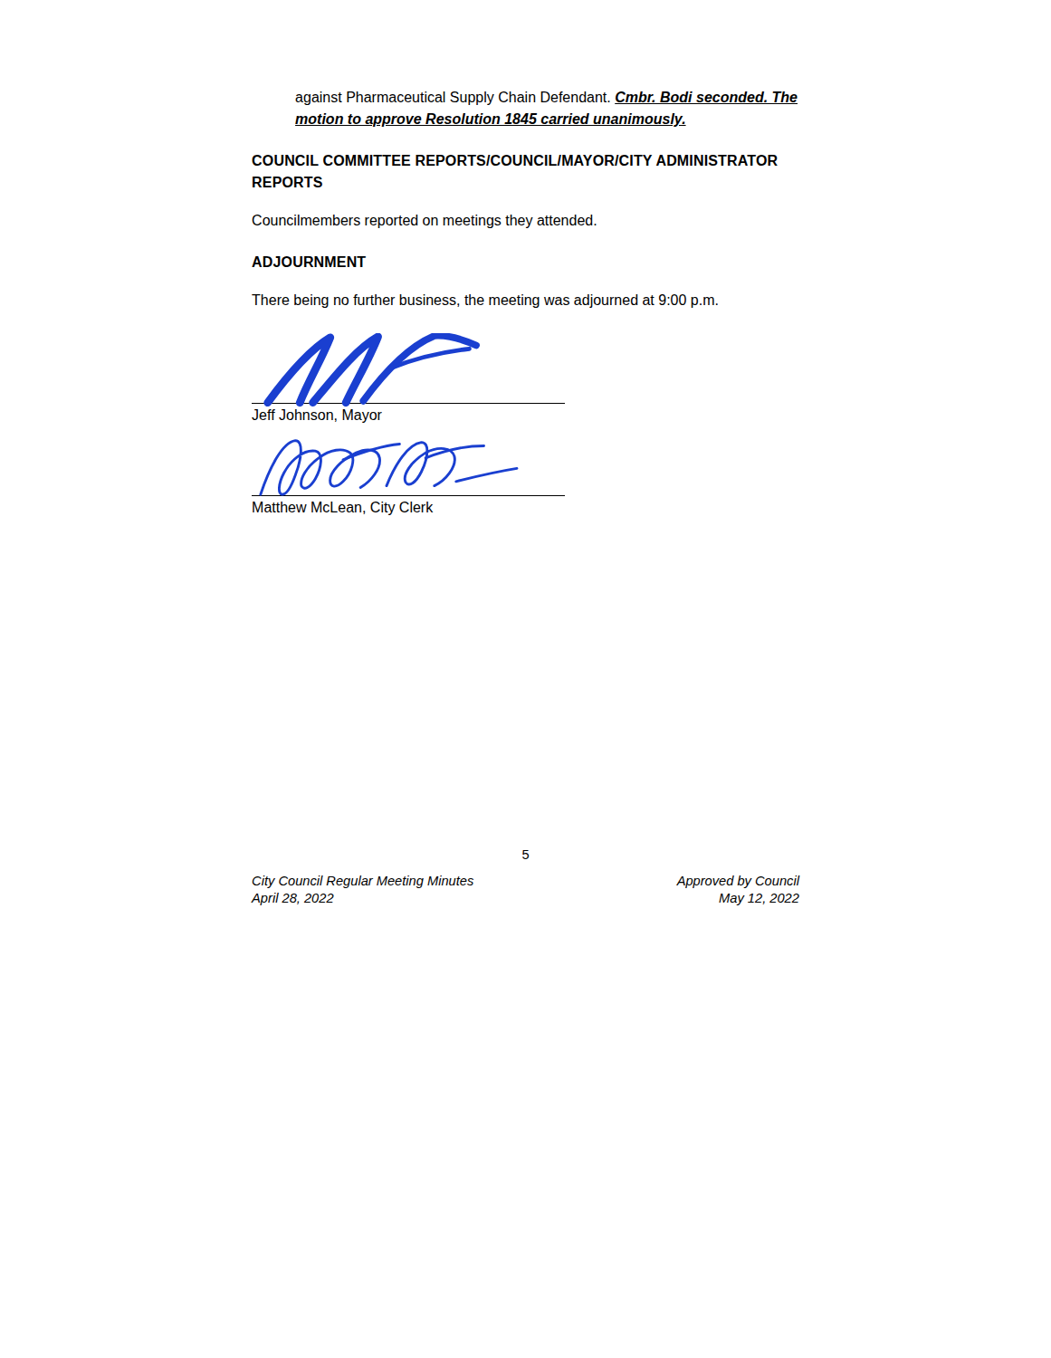against Pharmaceutical Supply Chain Defendant. Cmbr. Bodi seconded. The motion to approve Resolution 1845 carried unanimously.
COUNCIL COMMITTEE REPORTS/COUNCIL/MAYOR/CITY ADMINISTRATOR REPORTS
Councilmembers reported on meetings they attended.
ADJOURNMENT
There being no further business, the meeting was adjourned at 9:00 p.m.
Jeff Johnson, Mayor
Matthew McLean, City Clerk
5
City Council Regular Meeting Minutes
April 28, 2022
Approved by Council
May 12, 2022